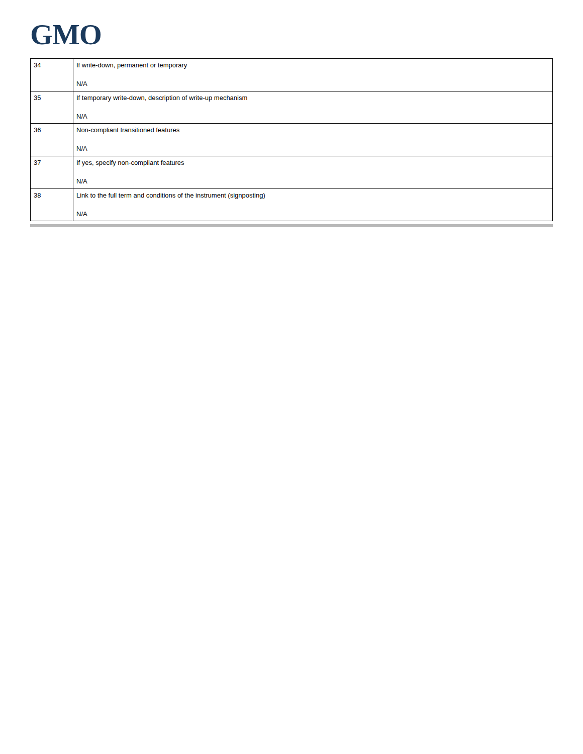GMO
| 34 | If write-down, permanent or temporary N/A |
| 35 | If temporary write-down, description of write-up mechanism N/A |
| 36 | Non-compliant transitioned features N/A |
| 37 | If yes, specify non-compliant features N/A |
| 38 | Link to the full term and conditions of the instrument (signposting) N/A |